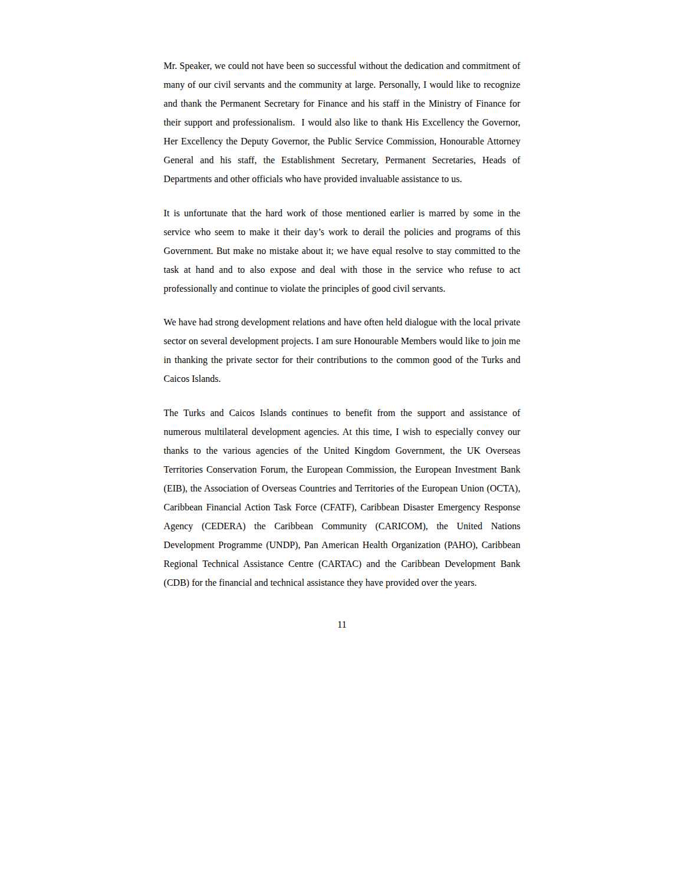Mr. Speaker, we could not have been so successful without the dedication and commitment of many of our civil servants and the community at large. Personally, I would like to recognize and thank the Permanent Secretary for Finance and his staff in the Ministry of Finance for their support and professionalism. I would also like to thank His Excellency the Governor, Her Excellency the Deputy Governor, the Public Service Commission, Honourable Attorney General and his staff, the Establishment Secretary, Permanent Secretaries, Heads of Departments and other officials who have provided invaluable assistance to us.
It is unfortunate that the hard work of those mentioned earlier is marred by some in the service who seem to make it their day’s work to derail the policies and programs of this Government. But make no mistake about it; we have equal resolve to stay committed to the task at hand and to also expose and deal with those in the service who refuse to act professionally and continue to violate the principles of good civil servants.
We have had strong development relations and have often held dialogue with the local private sector on several development projects. I am sure Honourable Members would like to join me in thanking the private sector for their contributions to the common good of the Turks and Caicos Islands.
The Turks and Caicos Islands continues to benefit from the support and assistance of numerous multilateral development agencies. At this time, I wish to especially convey our thanks to the various agencies of the United Kingdom Government, the UK Overseas Territories Conservation Forum, the European Commission, the European Investment Bank (EIB), the Association of Overseas Countries and Territories of the European Union (OCTA), Caribbean Financial Action Task Force (CFATF), Caribbean Disaster Emergency Response Agency (CEDERA) the Caribbean Community (CARICOM), the United Nations Development Programme (UNDP), Pan American Health Organization (PAHO), Caribbean Regional Technical Assistance Centre (CARTAC) and the Caribbean Development Bank (CDB) for the financial and technical assistance they have provided over the years.
11